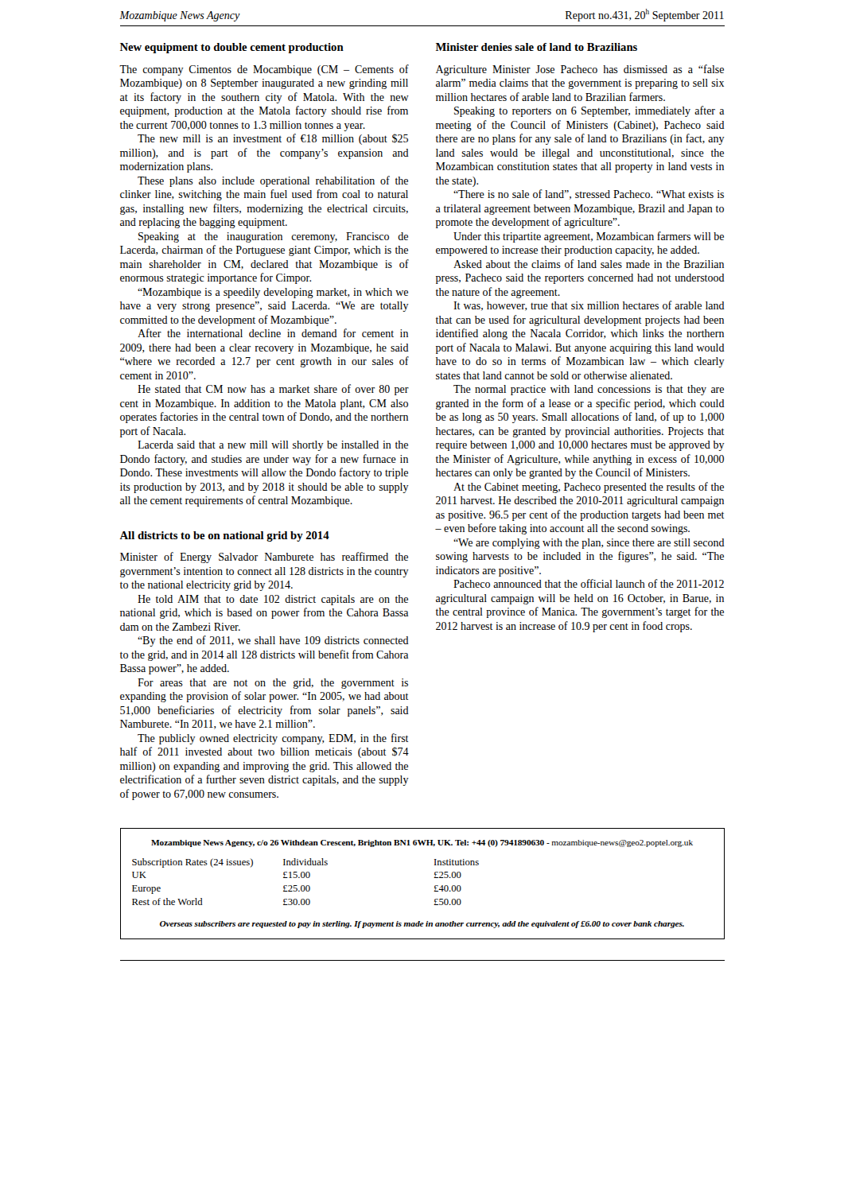Mozambique News Agency
Report no.431, 20h September 2011
New equipment to double cement production
The company Cimentos de Mocambique (CM – Cements of Mozambique) on 8 September inaugurated a new grinding mill at its factory in the southern city of Matola. With the new equipment, production at the Matola factory should rise from the current 700,000 tonnes to 1.3 million tonnes a year.
The new mill is an investment of €18 million (about $25 million), and is part of the company’s expansion and modernization plans.
These plans also include operational rehabilitation of the clinker line, switching the main fuel used from coal to natural gas, installing new filters, modernizing the electrical circuits, and replacing the bagging equipment.
Speaking at the inauguration ceremony, Francisco de Lacerda, chairman of the Portuguese giant Cimpor, which is the main shareholder in CM, declared that Mozambique is of enormous strategic importance for Cimpor.
“Mozambique is a speedily developing market, in which we have a very strong presence”, said Lacerda. “We are totally committed to the development of Mozambique”.
After the international decline in demand for cement in 2009, there had been a clear recovery in Mozambique, he said “where we recorded a 12.7 per cent growth in our sales of cement in 2010”.
He stated that CM now has a market share of over 80 per cent in Mozambique. In addition to the Matola plant, CM also operates factories in the central town of Dondo, and the northern port of Nacala.
Lacerda said that a new mill will shortly be installed in the Dondo factory, and studies are under way for a new furnace in Dondo. These investments will allow the Dondo factory to triple its production by 2013, and by 2018 it should be able to supply all the cement requirements of central Mozambique.
All districts to be on national grid by 2014
Minister of Energy Salvador Namburete has reaffirmed the government’s intention to connect all 128 districts in the country to the national electricity grid by 2014.
He told AIM that to date 102 district capitals are on the national grid, which is based on power from the Cahora Bassa dam on the Zambezi River.
“By the end of 2011, we shall have 109 districts connected to the grid, and in 2014 all 128 districts will benefit from Cahora Bassa power”, he added.
For areas that are not on the grid, the government is expanding the provision of solar power. “In 2005, we had about 51,000 beneficiaries of electricity from solar panels”, said Namburete. “In 2011, we have 2.1 million”.
The publicly owned electricity company, EDM, in the first half of 2011 invested about two billion meticais (about $74 million) on expanding and improving the grid. This allowed the electrification of a further seven district capitals, and the supply of power to 67,000 new consumers.
Minister denies sale of land to Brazilians
Agriculture Minister Jose Pacheco has dismissed as a “false alarm” media claims that the government is preparing to sell six million hectares of arable land to Brazilian farmers.
Speaking to reporters on 6 September, immediately after a meeting of the Council of Ministers (Cabinet), Pacheco said there are no plans for any sale of land to Brazilians (in fact, any land sales would be illegal and unconstitutional, since the Mozambican constitution states that all property in land vests in the state).
“There is no sale of land”, stressed Pacheco. “What exists is a trilateral agreement between Mozambique, Brazil and Japan to promote the development of agriculture”.
Under this tripartite agreement, Mozambican farmers will be empowered to increase their production capacity, he added.
Asked about the claims of land sales made in the Brazilian press, Pacheco said the reporters concerned had not understood the nature of the agreement.
It was, however, true that six million hectares of arable land that can be used for agricultural development projects had been identified along the Nacala Corridor, which links the northern port of Nacala to Malawi. But anyone acquiring this land would have to do so in terms of Mozambican law – which clearly states that land cannot be sold or otherwise alienated.
The normal practice with land concessions is that they are granted in the form of a lease or a specific period, which could be as long as 50 years. Small allocations of land, of up to 1,000 hectares, can be granted by provincial authorities. Projects that require between 1,000 and 10,000 hectares must be approved by the Minister of Agriculture, while anything in excess of 10,000 hectares can only be granted by the Council of Ministers.
At the Cabinet meeting, Pacheco presented the results of the 2011 harvest. He described the 2010-2011 agricultural campaign as positive. 96.5 per cent of the production targets had been met – even before taking into account all the second sowings.
“We are complying with the plan, since there are still second sowing harvests to be included in the figures”, he said. “The indicators are positive”.
Pacheco announced that the official launch of the 2011-2012 agricultural campaign will be held on 16 October, in Barue, in the central province of Manica. The government’s target for the 2012 harvest is an increase of 10.9 per cent in food crops.
Mozambique News Agency, c/o 26 Withdean Crescent, Brighton BN1 6WH, UK. Tel: +44 (0) 7941890630 - mozambique-news@geo2.poptel.org.uk
| Subscription Rates (24 issues) | Individuals | Institutions | |
| UK | £15.00 | £25.00 | |
| Europe | £25.00 | £40.00 | |
| Rest of the World | £30.00 | £50.00 | |
Overseas subscribers are requested to pay in sterling. If payment is made in another currency, add the equivalent of £6.00 to cover bank charges.